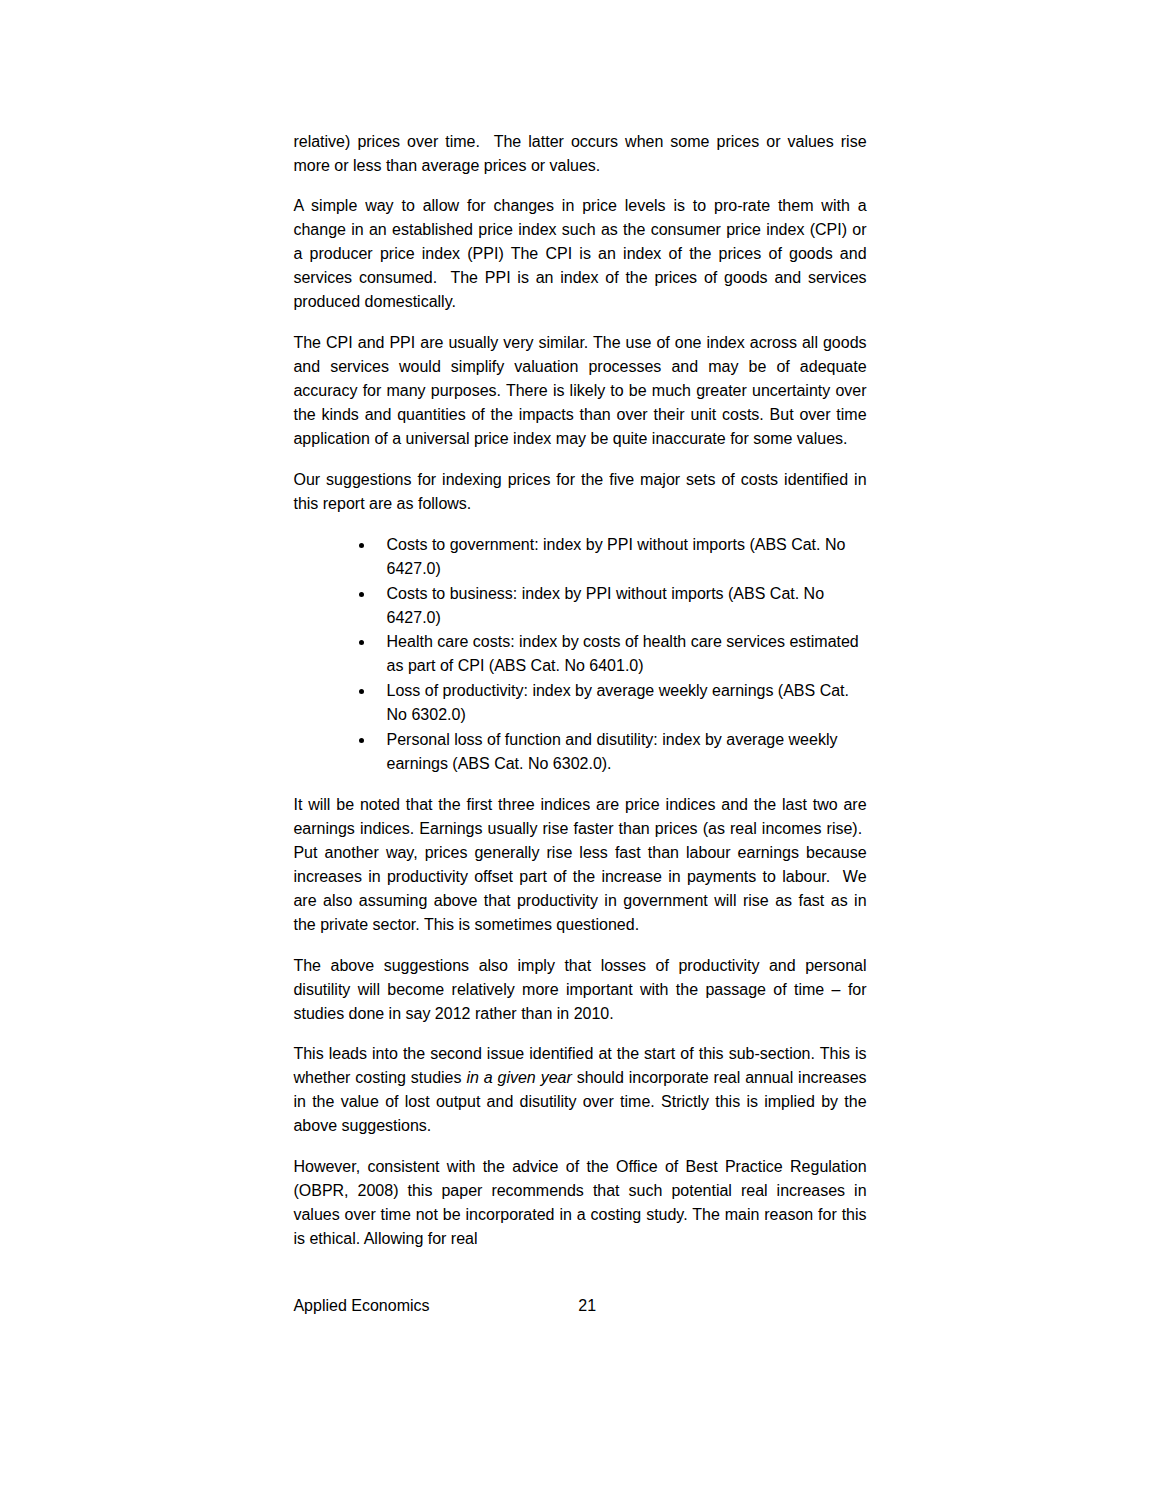relative) prices over time. The latter occurs when some prices or values rise more or less than average prices or values.
A simple way to allow for changes in price levels is to pro-rate them with a change in an established price index such as the consumer price index (CPI) or a producer price index (PPI) The CPI is an index of the prices of goods and services consumed. The PPI is an index of the prices of goods and services produced domestically.
The CPI and PPI are usually very similar. The use of one index across all goods and services would simplify valuation processes and may be of adequate accuracy for many purposes. There is likely to be much greater uncertainty over the kinds and quantities of the impacts than over their unit costs. But over time application of a universal price index may be quite inaccurate for some values.
Our suggestions for indexing prices for the five major sets of costs identified in this report are as follows.
Costs to government: index by PPI without imports (ABS Cat. No 6427.0)
Costs to business: index by PPI without imports (ABS Cat. No 6427.0)
Health care costs: index by costs of health care services estimated as part of CPI (ABS Cat. No 6401.0)
Loss of productivity: index by average weekly earnings (ABS Cat. No 6302.0)
Personal loss of function and disutility: index by average weekly earnings (ABS Cat. No 6302.0).
It will be noted that the first three indices are price indices and the last two are earnings indices. Earnings usually rise faster than prices (as real incomes rise). Put another way, prices generally rise less fast than labour earnings because increases in productivity offset part of the increase in payments to labour. We are also assuming above that productivity in government will rise as fast as in the private sector. This is sometimes questioned.
The above suggestions also imply that losses of productivity and personal disutility will become relatively more important with the passage of time – for studies done in say 2012 rather than in 2010.
This leads into the second issue identified at the start of this sub-section. This is whether costing studies in a given year should incorporate real annual increases in the value of lost output and disutility over time. Strictly this is implied by the above suggestions.
However, consistent with the advice of the Office of Best Practice Regulation (OBPR, 2008) this paper recommends that such potential real increases in values over time not be incorporated in a costing study. The main reason for this is ethical. Allowing for real
Applied Economics 21